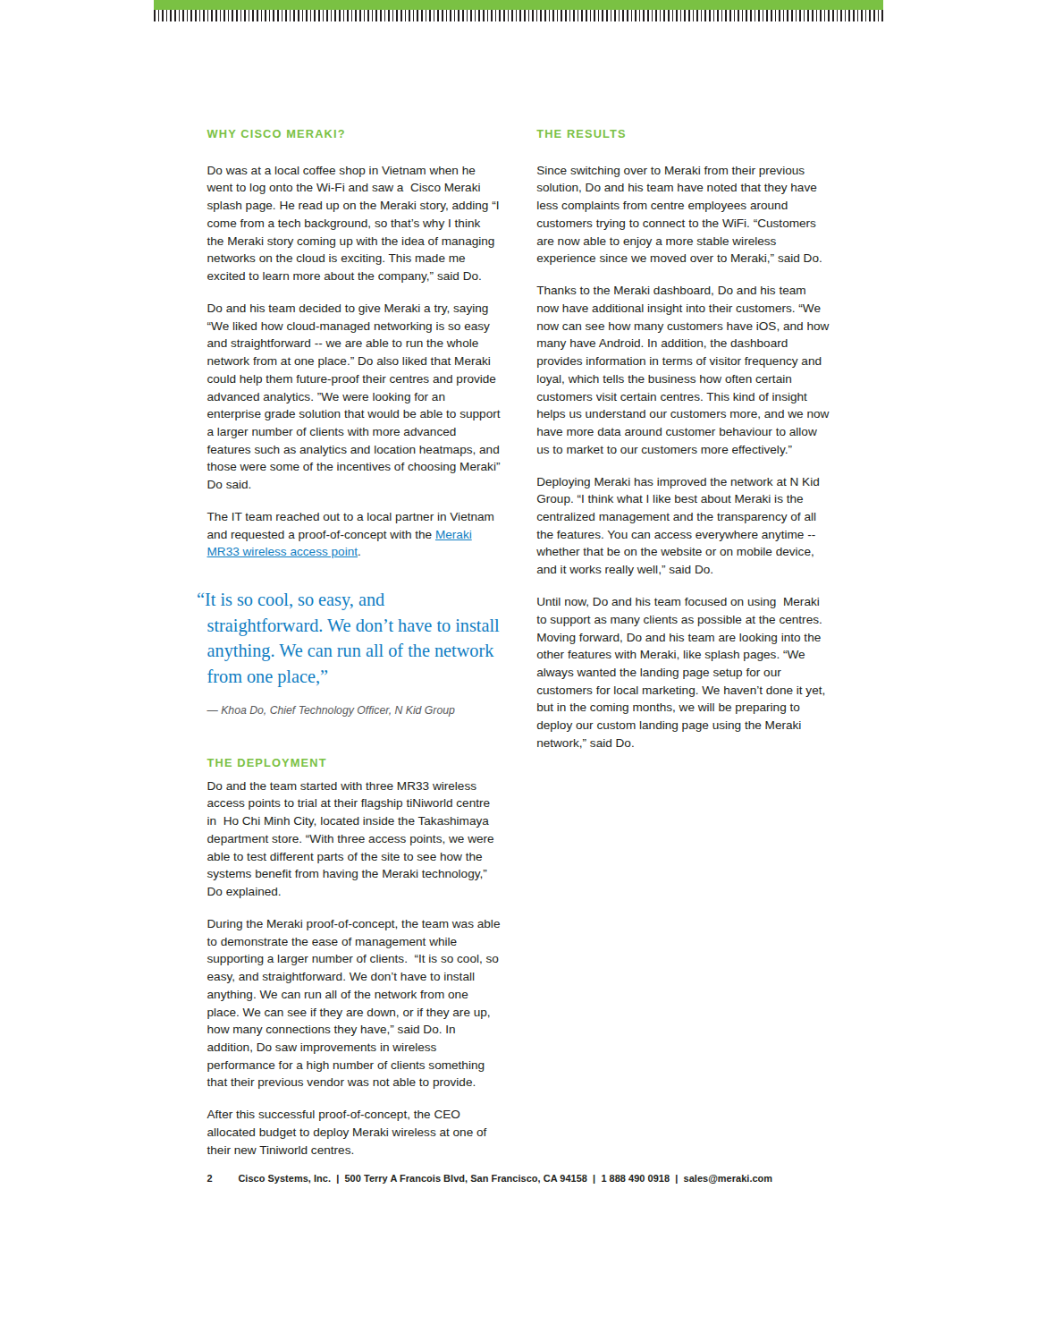WHY CISCO MERAKI?
Do was at a local coffee shop in Vietnam when he went to log onto the Wi-Fi and saw a Cisco Meraki splash page. He read up on the Meraki story, adding “I come from a tech background, so that’s why I think the Meraki story coming up with the idea of managing networks on the cloud is exciting. This made me excited to learn more about the company,” said Do.
Do and his team decided to give Meraki a try, saying “We liked how cloud-managed networking is so easy and straightforward -- we are able to run the whole network from at one place.” Do also liked that Meraki could help them future-proof their centres and provide advanced analytics. ”We were looking for an enterprise grade solution that would be able to support a larger number of clients with more advanced features such as analytics and location heatmaps, and those were some of the incentives of choosing Meraki” Do said.
The IT team reached out to a local partner in Vietnam and requested a proof-of-concept with the Meraki MR33 wireless access point.
“It is so cool, so easy, and straightforward. We don’t have to install anything. We can run all of the network from one place,”
— Khoa Do, Chief Technology Officer, N Kid Group
THE DEPLOYMENT
Do and the team started with three MR33 wireless access points to trial at their flagship tiNiworld centre in Ho Chi Minh City, located inside the Takashimaya department store. “With three access points, we were able to test different parts of the site to see how the systems benefit from having the Meraki technology,” Do explained.
During the Meraki proof-of-concept, the team was able to demonstrate the ease of management while supporting a larger number of clients. “It is so cool, so easy, and straightforward. We don’t have to install anything. We can run all of the network from one place. We can see if they are down, or if they are up, how many connections they have,” said Do. In addition, Do saw improvements in wireless performance for a high number of clients something that their previous vendor was not able to provide.
After this successful proof-of-concept, the CEO allocated budget to deploy Meraki wireless at one of their new Tiniworld centres.
THE RESULTS
Since switching over to Meraki from their previous solution, Do and his team have noted that they have less complaints from centre employees around customers trying to connect to the WiFi. “Customers are now able to enjoy a more stable wireless experience since we moved over to Meraki,” said Do.
Thanks to the Meraki dashboard, Do and his team now have additional insight into their customers. “We now can see how many customers have iOS, and how many have Android. In addition, the dashboard provides information in terms of visitor frequency and loyal, which tells the business how often certain customers visit certain centres. This kind of insight helps us understand our customers more, and we now have more data around customer behaviour to allow us to market to our customers more effectively.”
Deploying Meraki has improved the network at N Kid Group. “I think what I like best about Meraki is the centralized management and the transparency of all the features. You can access everywhere anytime -- whether that be on the website or on mobile device, and it works really well,” said Do.
Until now, Do and his team focused on using Meraki to support as many clients as possible at the centres. Moving forward, Do and his team are looking into the other features with Meraki, like splash pages. “We always wanted the landing page setup for our customers for local marketing. We haven’t done it yet, but in the coming months, we will be preparing to deploy our custom landing page using the Meraki network,” said Do.
2 Cisco Systems, Inc. | 500 Terry A Francois Blvd, San Francisco, CA 94158 | 1 888 490 0918 | sales@meraki.com